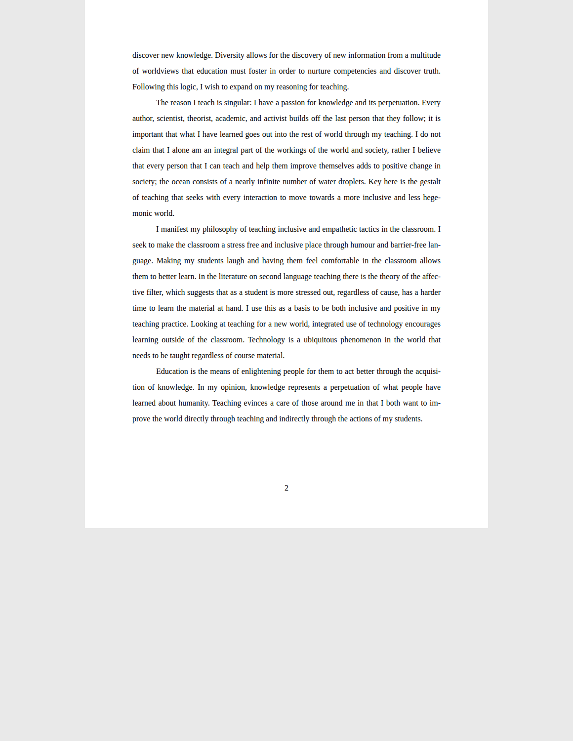discover new knowledge. Diversity allows for the discovery of new information from a multitude of worldviews that education must foster in order to nurture competencies and discover truth. Following this logic, I wish to expand on my reasoning for teaching.
The reason I teach is singular: I have a passion for knowledge and its perpetuation. Every author, scientist, theorist, academic, and activist builds off the last person that they follow; it is important that what I have learned goes out into the rest of world through my teaching. I do not claim that I alone am an integral part of the workings of the world and society, rather I believe that every person that I can teach and help them improve themselves adds to positive change in society; the ocean consists of a nearly infinite number of water droplets. Key here is the gestalt of teaching that seeks with every interaction to move towards a more inclusive and less hegemonic world.
I manifest my philosophy of teaching inclusive and empathetic tactics in the classroom. I seek to make the classroom a stress free and inclusive place through humour and barrier-free language. Making my students laugh and having them feel comfortable in the classroom allows them to better learn. In the literature on second language teaching there is the theory of the affective filter, which suggests that as a student is more stressed out, regardless of cause, has a harder time to learn the material at hand. I use this as a basis to be both inclusive and positive in my teaching practice. Looking at teaching for a new world, integrated use of technology encourages learning outside of the classroom. Technology is a ubiquitous phenomenon in the world that needs to be taught regardless of course material.
Education is the means of enlightening people for them to act better through the acquisition of knowledge. In my opinion, knowledge represents a perpetuation of what people have learned about humanity. Teaching evinces a care of those around me in that I both want to improve the world directly through teaching and indirectly through the actions of my students.
2